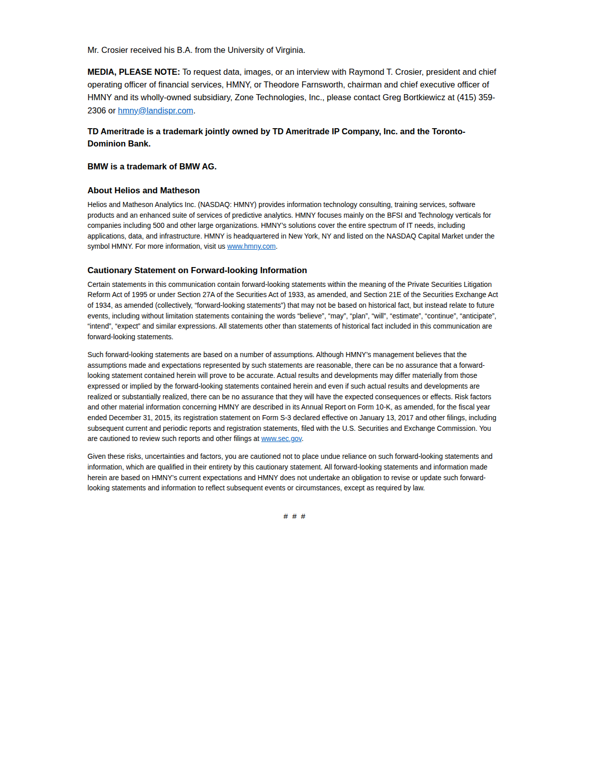Mr. Crosier received his B.A. from the University of Virginia.
MEDIA, PLEASE NOTE: To request data, images, or an interview with Raymond T. Crosier, president and chief operating officer of financial services, HMNY, or Theodore Farnsworth, chairman and chief executive officer of HMNY and its wholly-owned subsidiary, Zone Technologies, Inc., please contact Greg Bortkiewicz at (415) 359-2306 or hmny@landispr.com.
TD Ameritrade is a trademark jointly owned by TD Ameritrade IP Company, Inc. and the Toronto-Dominion Bank.
BMW is a trademark of BMW AG.
About Helios and Matheson
Helios and Matheson Analytics Inc. (NASDAQ: HMNY) provides information technology consulting, training services, software products and an enhanced suite of services of predictive analytics. HMNY focuses mainly on the BFSI and Technology verticals for companies including 500 and other large organizations. HMNY’s solutions cover the entire spectrum of IT needs, including applications, data, and infrastructure. HMNY is headquartered in New York, NY and listed on the NASDAQ Capital Market under the symbol HMNY. For more information, visit us www.hmny.com.
Cautionary Statement on Forward-looking Information
Certain statements in this communication contain forward-looking statements within the meaning of the Private Securities Litigation Reform Act of 1995 or under Section 27A of the Securities Act of 1933, as amended, and Section 21E of the Securities Exchange Act of 1934, as amended (collectively, “forward-looking statements”) that may not be based on historical fact, but instead relate to future events, including without limitation statements containing the words “believe”, “may”, “plan”, “will”, “estimate”, “continue”, “anticipate”, “intend”, “expect” and similar expressions. All statements other than statements of historical fact included in this communication are forward-looking statements.
Such forward-looking statements are based on a number of assumptions. Although HMNY’s management believes that the assumptions made and expectations represented by such statements are reasonable, there can be no assurance that a forward-looking statement contained herein will prove to be accurate. Actual results and developments may differ materially from those expressed or implied by the forward-looking statements contained herein and even if such actual results and developments are realized or substantially realized, there can be no assurance that they will have the expected consequences or effects. Risk factors and other material information concerning HMNY are described in its Annual Report on Form 10-K, as amended, for the fiscal year ended December 31, 2015, its registration statement on Form S-3 declared effective on January 13, 2017 and other filings, including subsequent current and periodic reports and registration statements, filed with the U.S. Securities and Exchange Commission. You are cautioned to review such reports and other filings at www.sec.gov.
Given these risks, uncertainties and factors, you are cautioned not to place undue reliance on such forward-looking statements and information, which are qualified in their entirety by this cautionary statement. All forward-looking statements and information made herein are based on HMNY’s current expectations and HMNY does not undertake an obligation to revise or update such forward-looking statements and information to reflect subsequent events or circumstances, except as required by law.
# # #